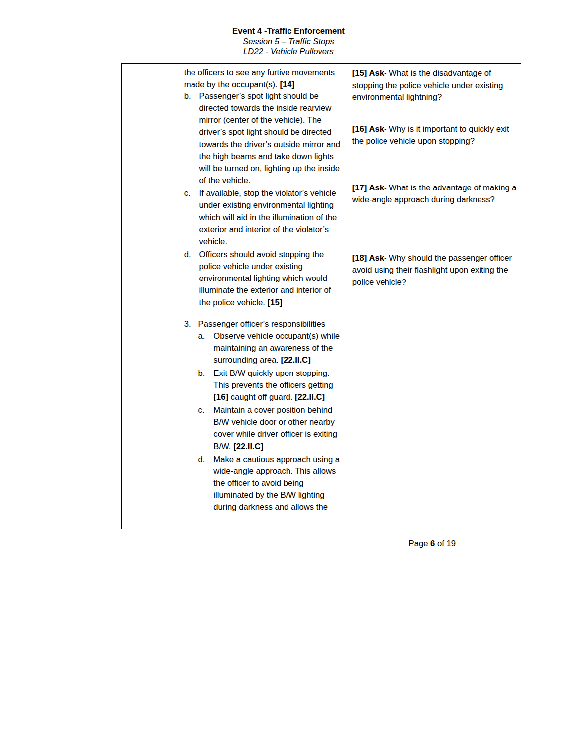Event 4 -Traffic Enforcement
Session 5 – Traffic Stops
LD22 - Vehicle Pullovers
| | the officers to see any furtive movements made by the occupant(s). [14] b. Passenger’s spot light should be directed towards the inside rearview mirror (center of the vehicle). The driver’s spot light should be directed towards the driver’s outside mirror and the high beams and take down lights will be turned on, lighting up the inside of the vehicle. c. If available, stop the violator’s vehicle under existing environmental lighting which will aid in the illumination of the exterior and interior of the violator’s vehicle. d. Officers should avoid stopping the police vehicle under existing environmental lighting which would illuminate the exterior and interior of the police vehicle. [15] 3. Passenger officer’s responsibilities a. Observe vehicle occupant(s) while maintaining an awareness of the surrounding area. [22.II.C] b. Exit B/W quickly upon stopping. This prevents the officers getting [16] caught off guard. [22.II.C] c. Maintain a cover position behind B/W vehicle door or other nearby cover while driver officer is exiting B/W. [22.II.C] d. Make a cautious approach using a wide-angle approach. This allows the officer to avoid being illuminated by the B/W lighting during darkness and allows the | [15] Ask- What is the disadvantage of stopping the police vehicle under existing environmental lightning? [16] Ask- Why is it important to quickly exit the police vehicle upon stopping? [17] Ask- What is the advantage of making a wide-angle approach during darkness? [18] Ask- Why should the passenger officer avoid using their flashlight upon exiting the police vehicle? |
Page 6 of 19